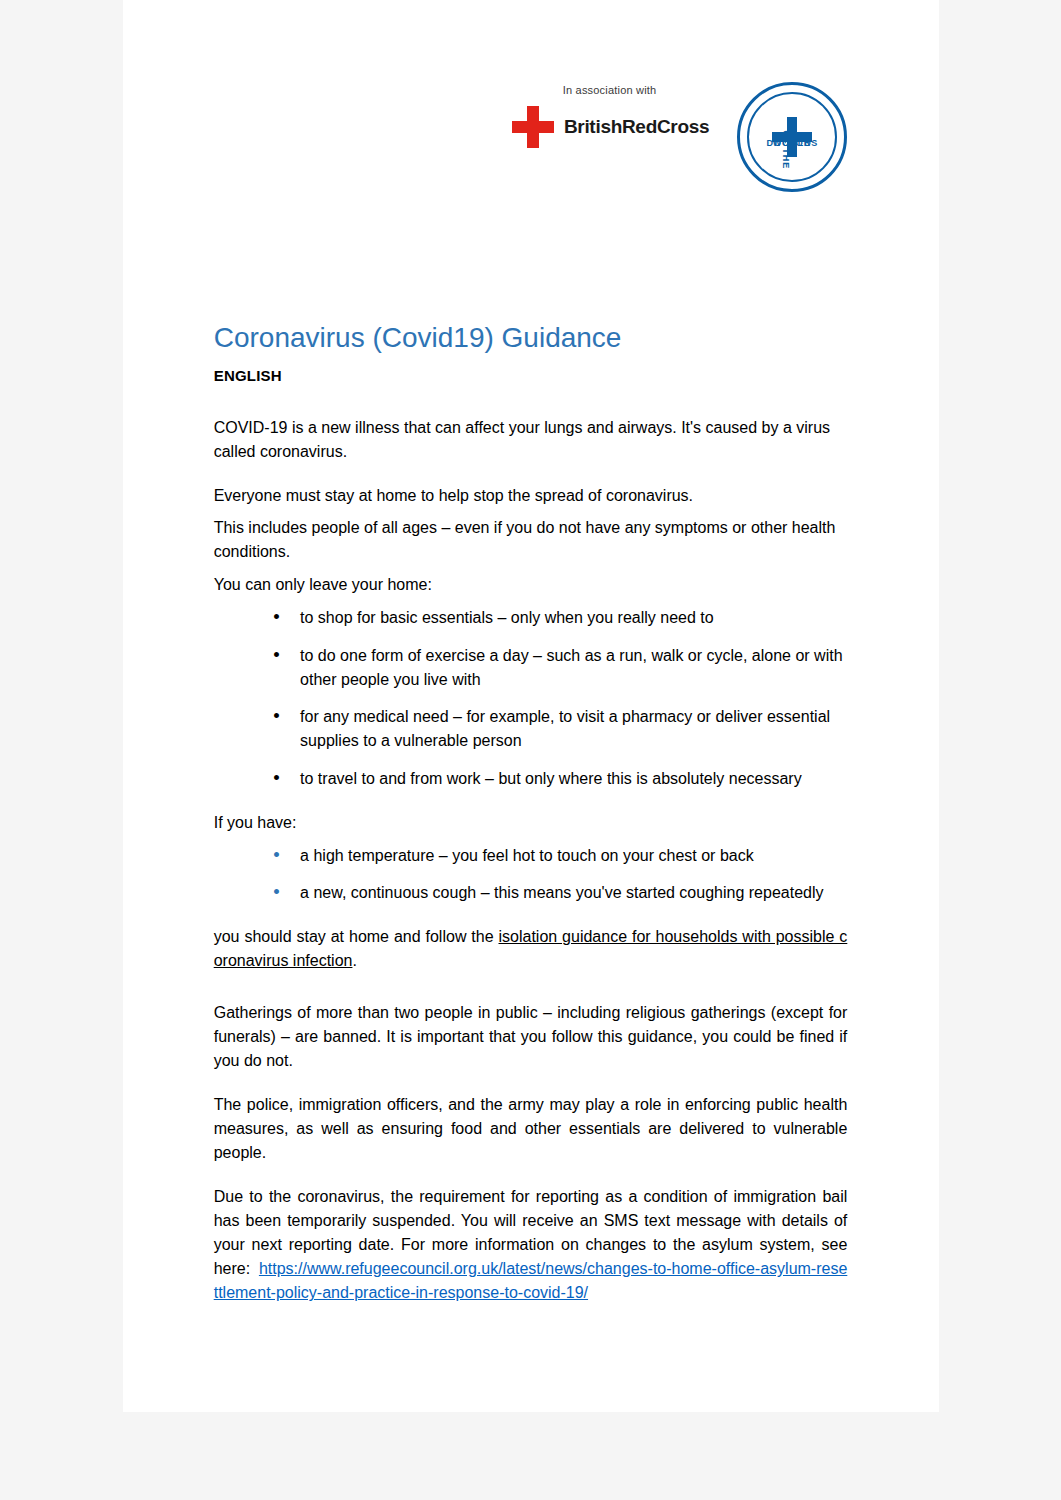In association with
BritishRedCross
DOCTORS OF THE WORLD
Coronavirus (Covid19) Guidance
ENGLISH
COVID-19 is a new illness that can affect your lungs and airways. It's caused by a virus called coronavirus.
Everyone must stay at home to help stop the spread of coronavirus.
This includes people of all ages – even if you do not have any symptoms or other health conditions.
You can only leave your home:
to shop for basic essentials – only when you really need to
to do one form of exercise a day – such as a run, walk or cycle, alone or with other people you live with
for any medical need – for example, to visit a pharmacy or deliver essential supplies to a vulnerable person
to travel to and from work – but only where this is absolutely necessary
If you have:
a high temperature – you feel hot to touch on your chest or back
a new, continuous cough – this means you've started coughing repeatedly
you should stay at home and follow the isolation guidance for households with possible coronavirus infection.
Gatherings of more than two people in public – including religious gatherings (except for funerals) – are banned. It is important that you follow this guidance, you could be fined if you do not.
The police, immigration officers, and the army may play a role in enforcing public health measures, as well as ensuring food and other essentials are delivered to vulnerable people.
Due to the coronavirus, the requirement for reporting as a condition of immigration bail has been temporarily suspended. You will receive an SMS text message with details of your next reporting date. For more information on changes to the asylum system, see here: https://www.refugeecouncil.org.uk/latest/news/changes-to-home-office-asylum-resettlement-policy-and-practice-in-response-to-covid-19/